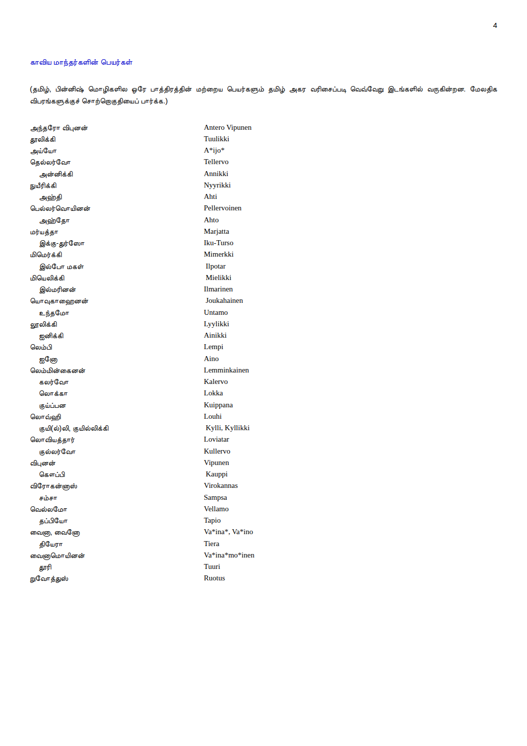4
காவிய மாந்தர்களின் பெயர்கள்
(தமிழ், பின்னிஷ் மொழிகளில ஒரே பாத்திரத்தின் மற்றைய பெயர்களும் தமிழ் அகர வரிசைப்படி வெவ்வேறு இடங்களில் வருகின்றன. மேலதிக விபரங்களுக்குச் சொற்றொகுதியைப் பார்க்க.)
| அந்தரோ விபுனன் | Antero Vipunen |
| தூலிக்கி | Tuulikki |
| அய்யோ | A*ijo* |
| தெல்லர்வோ | Tellervo |
| அன்னிக்கி | Annikki |
| நுயீரிக்கி | Nyyrikki |
| அஹ்தி | Ahti |
| பெல்லர்வொயினன் | Pellervoinen |
| அஹ்தோ | Ahto |
| மர்யத்தா | Marjatta |
| இக்கு-துர்ஸோ | Iku-Turso |
| மிமெர்க்கி | Mimerkki |
| இல்போ மகள் | Ilpotar |
| மியெலிக்கி | Mielikki |
| இல்மரினன் | Ilmarinen |
| யொவுகாஹைனன் | Joukahainen |
| உந்தமோ | Untamo |
| லூலிக்கி | Lyylikki |
| ஐனிக்கி | Ainikki |
| லெம்பி | Lempi |
| ஐனோ | Aino |
| லெம்மின்கைனன் | Lemminkainen |
| கலர்வோ | Kalervo |
| லொக்கா | Lokka |
| குய்ப்பன | Kuippana |
| லொவ்ஹி | Louhi |
| குயி(ல்)லி, குயில்லிக்கி | Kylli, Kyllikki |
| லொவியத்தார் | Loviatar |
| குல்லர்வோ | Kullervo |
| விபுனன் | Vipunen |
| கௌப்பி | Kauppi |
| விரோகன்னாஸ் | Virokannas |
| சம்சா | Sampsa |
| வெல்லமோ | Vellamo |
| தப்பியோ | Tapio |
| வைனா, வைனோ | Va*ina*, Va*ino |
| தியேரா | Tiera |
| வைனாமொயினன் | Va*ina*mo*inen |
| தூரி | Tuuri |
| றுவோத்துஸ் | Ruotus |